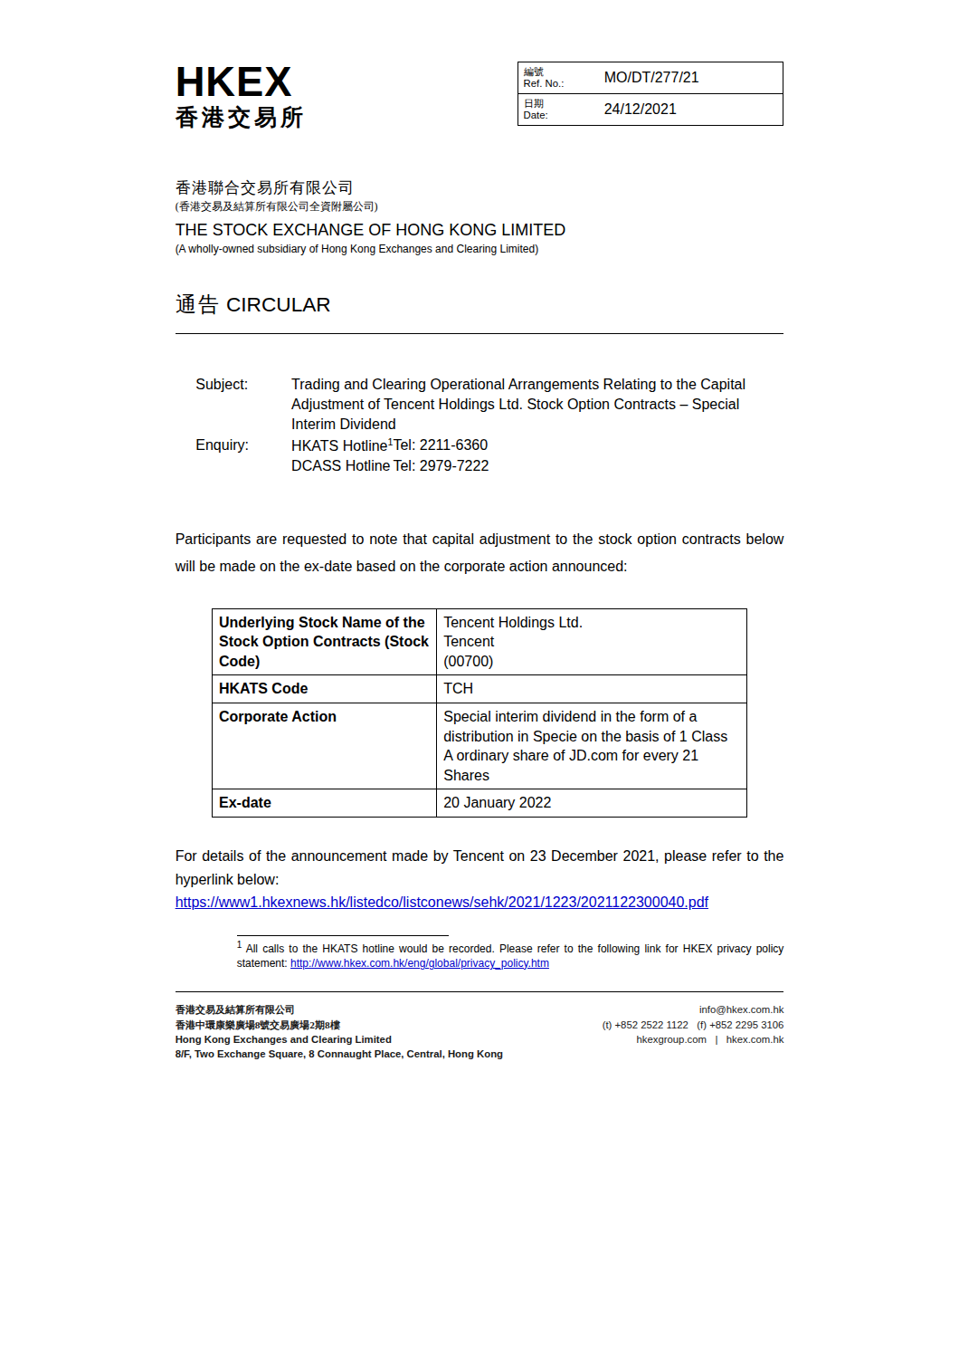HKEX
香港交易所
| 編號 Ref. No.: | MO/DT/277/21 |
| 日期 Date: | 24/12/2021 |
香港聯合交易所有限公司
(香港交易及結算所有限公司全資附屬公司)
THE STOCK EXCHANGE OF HONG KONG LIMITED
(A wholly-owned subsidiary of Hong Kong Exchanges and Clearing Limited)
通告 CIRCULAR
| Subject: | Trading and Clearing Operational Arrangements Relating to the Capital Adjustment of Tencent Holdings Ltd. Stock Option Contracts – Special Interim Dividend |
| Enquiry: | / HKATS Hotline 1 / Tel: 2211-6360 / / DCASS Hotline / Tel: 2979-7222 / |
Participants are requested to note that capital adjustment to the stock option contracts below will be made on the ex-date based on the corporate action announced:
| Underlying Stock Name of the Stock Option Contracts (Stock Code) | Tencent Holdings Ltd. Tencent (00700) |
| HKATS Code | TCH |
| Corporate Action | Special interim dividend in the form of a distribution in Specie on the basis of 1 Class A ordinary share of JD.com for every 21 Shares |
| Ex-date | 20 January 2022 |
For details of the announcement made by Tencent on 23 December 2021, please refer to the hyperlink below:
https://www1.hkexnews.hk/listedco/listconews/sehk/2021/1223/2021122300040.pdf
1 All calls to the HKATS hotline would be recorded. Please refer to the following link for HKEX privacy policy statement: http://www.hkex.com.hk/eng/global/privacy_policy.htm
香港交易及結算所有限公司
香港中環康樂廣場8號交易廣場2期8樓
Hong Kong Exchanges and Clearing Limited
8/F, Two Exchange Square, 8 Connaught Place, Central, Hong Kong
info@hkex.com.hk
(t) +852 2522 1122 (f) +852 2295 3106
hkexgroup.com | hkex.com.hk